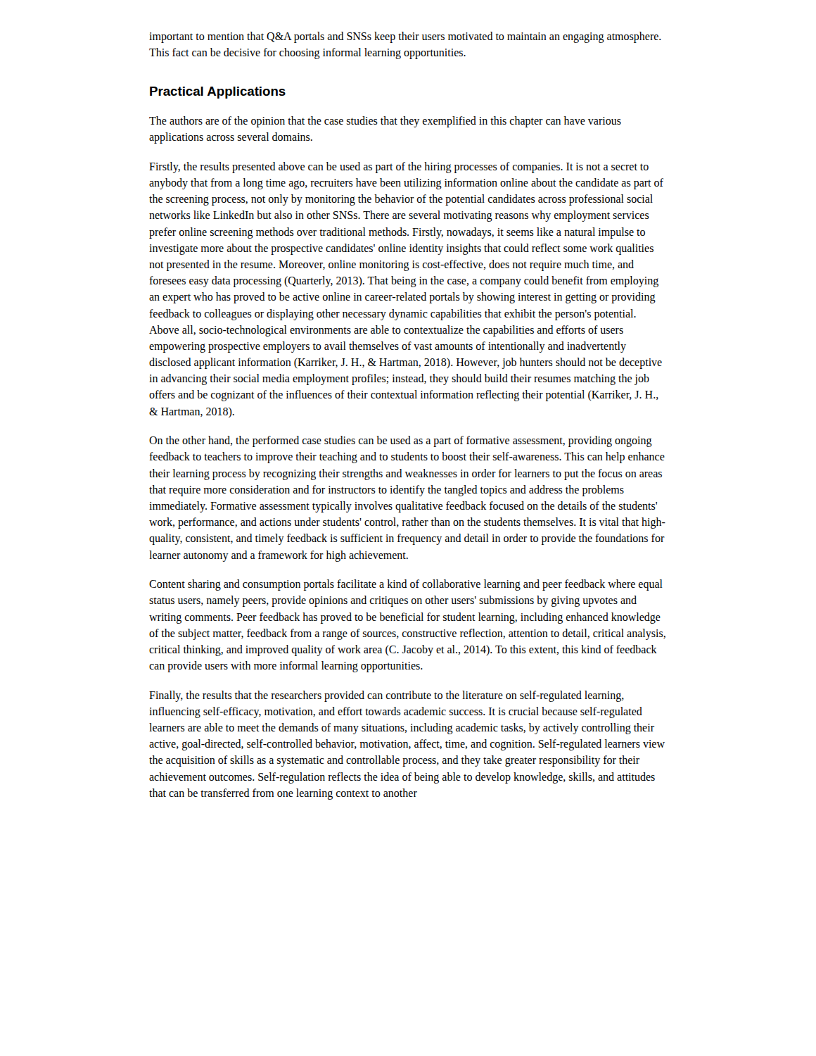important to mention that Q&A portals and SNSs keep their users motivated to maintain an engaging atmosphere. This fact can be decisive for choosing informal learning opportunities.
Practical Applications
The authors are of the opinion that the case studies that they exemplified in this chapter can have various applications across several domains.
Firstly, the results presented above can be used as part of the hiring processes of companies. It is not a secret to anybody that from a long time ago, recruiters have been utilizing information online about the candidate as part of the screening process, not only by monitoring the behavior of the potential candidates across professional social networks like LinkedIn but also in other SNSs. There are several motivating reasons why employment services prefer online screening methods over traditional methods. Firstly, nowadays, it seems like a natural impulse to investigate more about the prospective candidates' online identity insights that could reflect some work qualities not presented in the resume. Moreover, online monitoring is cost-effective, does not require much time, and foresees easy data processing (Quarterly, 2013). That being in the case, a company could benefit from employing an expert who has proved to be active online in career-related portals by showing interest in getting or providing feedback to colleagues or displaying other necessary dynamic capabilities that exhibit the person's potential. Above all, socio-technological environments are able to contextualize the capabilities and efforts of users empowering prospective employers to avail themselves of vast amounts of intentionally and inadvertently disclosed applicant information (Karriker, J. H., & Hartman, 2018). However, job hunters should not be deceptive in advancing their social media employment profiles; instead, they should build their resumes matching the job offers and be cognizant of the influences of their contextual information reflecting their potential (Karriker, J. H., & Hartman, 2018).
On the other hand, the performed case studies can be used as a part of formative assessment, providing ongoing feedback to teachers to improve their teaching and to students to boost their self-awareness. This can help enhance their learning process by recognizing their strengths and weaknesses in order for learners to put the focus on areas that require more consideration and for instructors to identify the tangled topics and address the problems immediately. Formative assessment typically involves qualitative feedback focused on the details of the students' work, performance, and actions under students' control, rather than on the students themselves. It is vital that high-quality, consistent, and timely feedback is sufficient in frequency and detail in order to provide the foundations for learner autonomy and a framework for high achievement.
Content sharing and consumption portals facilitate a kind of collaborative learning and peer feedback where equal status users, namely peers, provide opinions and critiques on other users' submissions by giving upvotes and writing comments. Peer feedback has proved to be beneficial for student learning, including enhanced knowledge of the subject matter, feedback from a range of sources, constructive reflection, attention to detail, critical analysis, critical thinking, and improved quality of work area (C. Jacoby et al., 2014). To this extent, this kind of feedback can provide users with more informal learning opportunities.
Finally, the results that the researchers provided can contribute to the literature on self-regulated learning, influencing self-efficacy, motivation, and effort towards academic success. It is crucial because self-regulated learners are able to meet the demands of many situations, including academic tasks, by actively controlling their active, goal-directed, self-controlled behavior, motivation, affect, time, and cognition. Self-regulated learners view the acquisition of skills as a systematic and controllable process, and they take greater responsibility for their achievement outcomes. Self-regulation reflects the idea of being able to develop knowledge, skills, and attitudes that can be transferred from one learning context to another